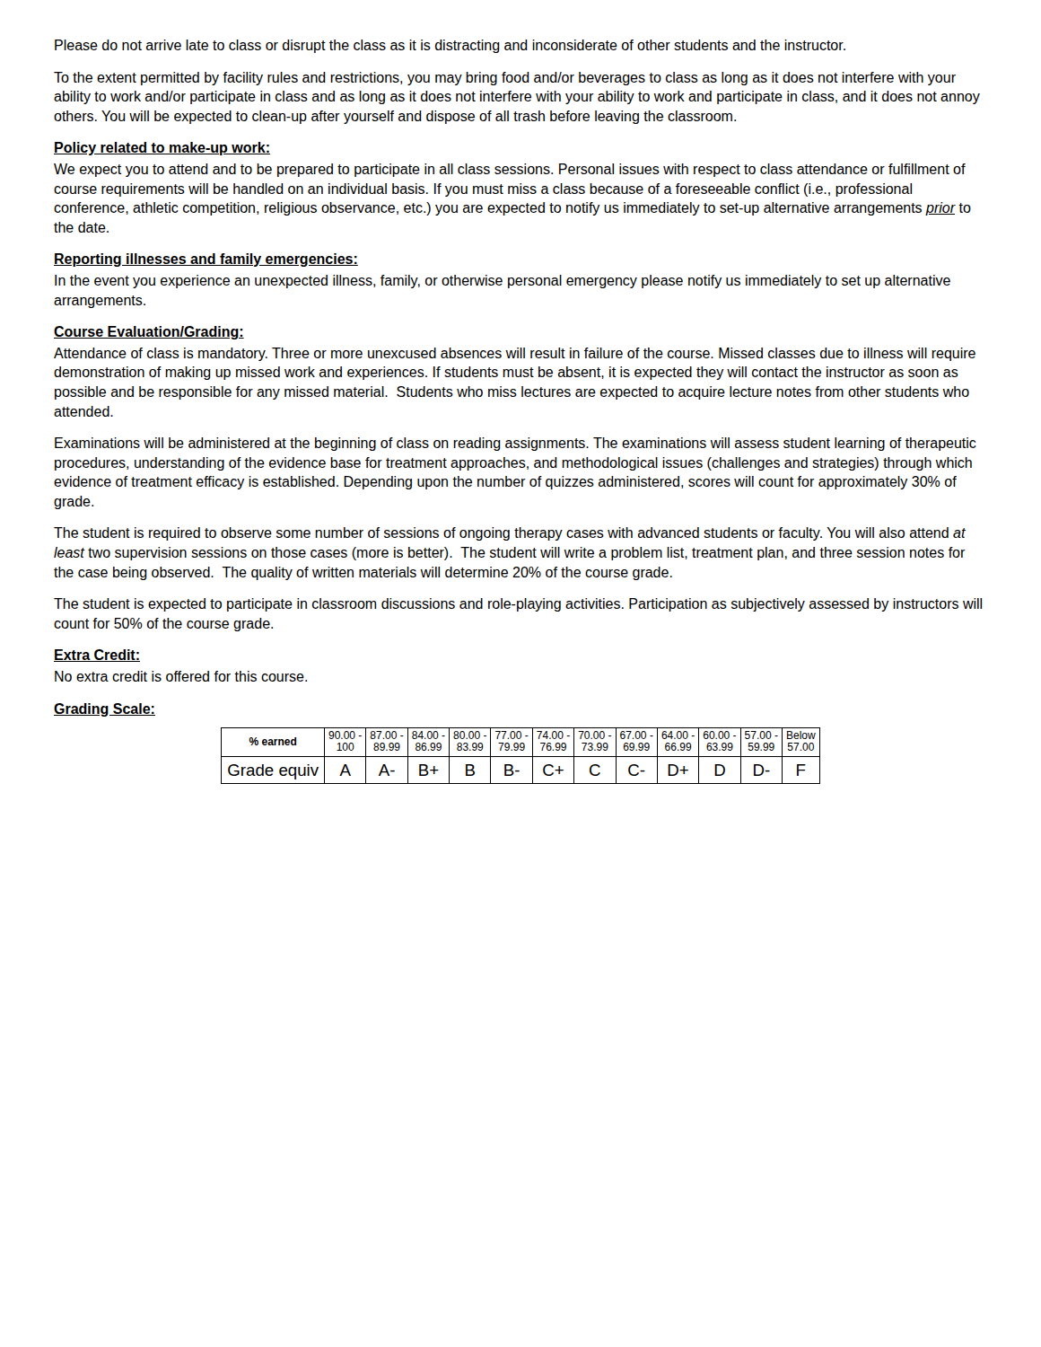Please do not arrive late to class or disrupt the class as it is distracting and inconsiderate of other students and the instructor.
To the extent permitted by facility rules and restrictions, you may bring food and/or beverages to class as long as it does not interfere with your ability to work and/or participate in class and as long as it does not interfere with your ability to work and participate in class, and it does not annoy others. You will be expected to clean-up after yourself and dispose of all trash before leaving the classroom.
Policy related to make-up work:
We expect you to attend and to be prepared to participate in all class sessions. Personal issues with respect to class attendance or fulfillment of course requirements will be handled on an individual basis. If you must miss a class because of a foreseeable conflict (i.e., professional conference, athletic competition, religious observance, etc.) you are expected to notify us immediately to set-up alternative arrangements prior to the date.
Reporting illnesses and family emergencies:
In the event you experience an unexpected illness, family, or otherwise personal emergency please notify us immediately to set up alternative arrangements.
Course Evaluation/Grading:
Attendance of class is mandatory. Three or more unexcused absences will result in failure of the course. Missed classes due to illness will require demonstration of making up missed work and experiences. If students must be absent, it is expected they will contact the instructor as soon as possible and be responsible for any missed material. Students who miss lectures are expected to acquire lecture notes from other students who attended.
Examinations will be administered at the beginning of class on reading assignments. The examinations will assess student learning of therapeutic procedures, understanding of the evidence base for treatment approaches, and methodological issues (challenges and strategies) through which evidence of treatment efficacy is established. Depending upon the number of quizzes administered, scores will count for approximately 30% of grade.
The student is required to observe some number of sessions of ongoing therapy cases with advanced students or faculty. You will also attend at least two supervision sessions on those cases (more is better). The student will write a problem list, treatment plan, and three session notes for the case being observed. The quality of written materials will determine 20% of the course grade.
The student is expected to participate in classroom discussions and role-playing activities. Participation as subjectively assessed by instructors will count for 50% of the course grade.
Extra Credit:
No extra credit is offered for this course.
Grading Scale:
| % earned | 90.00 - 100 | 87.00 - 89.99 | 84.00 - 86.99 | 80.00 - 83.99 | 77.00 - 79.99 | 74.00 - 76.99 | 70.00 - 73.99 | 67.00 - 69.99 | 64.00 - 66.99 | 60.00 - 63.99 | 57.00 - 59.99 | Below 57.00 |
| Grade equiv | A | A- | B+ | B | B- | C+ | C | C- | D+ | D | D- | F |